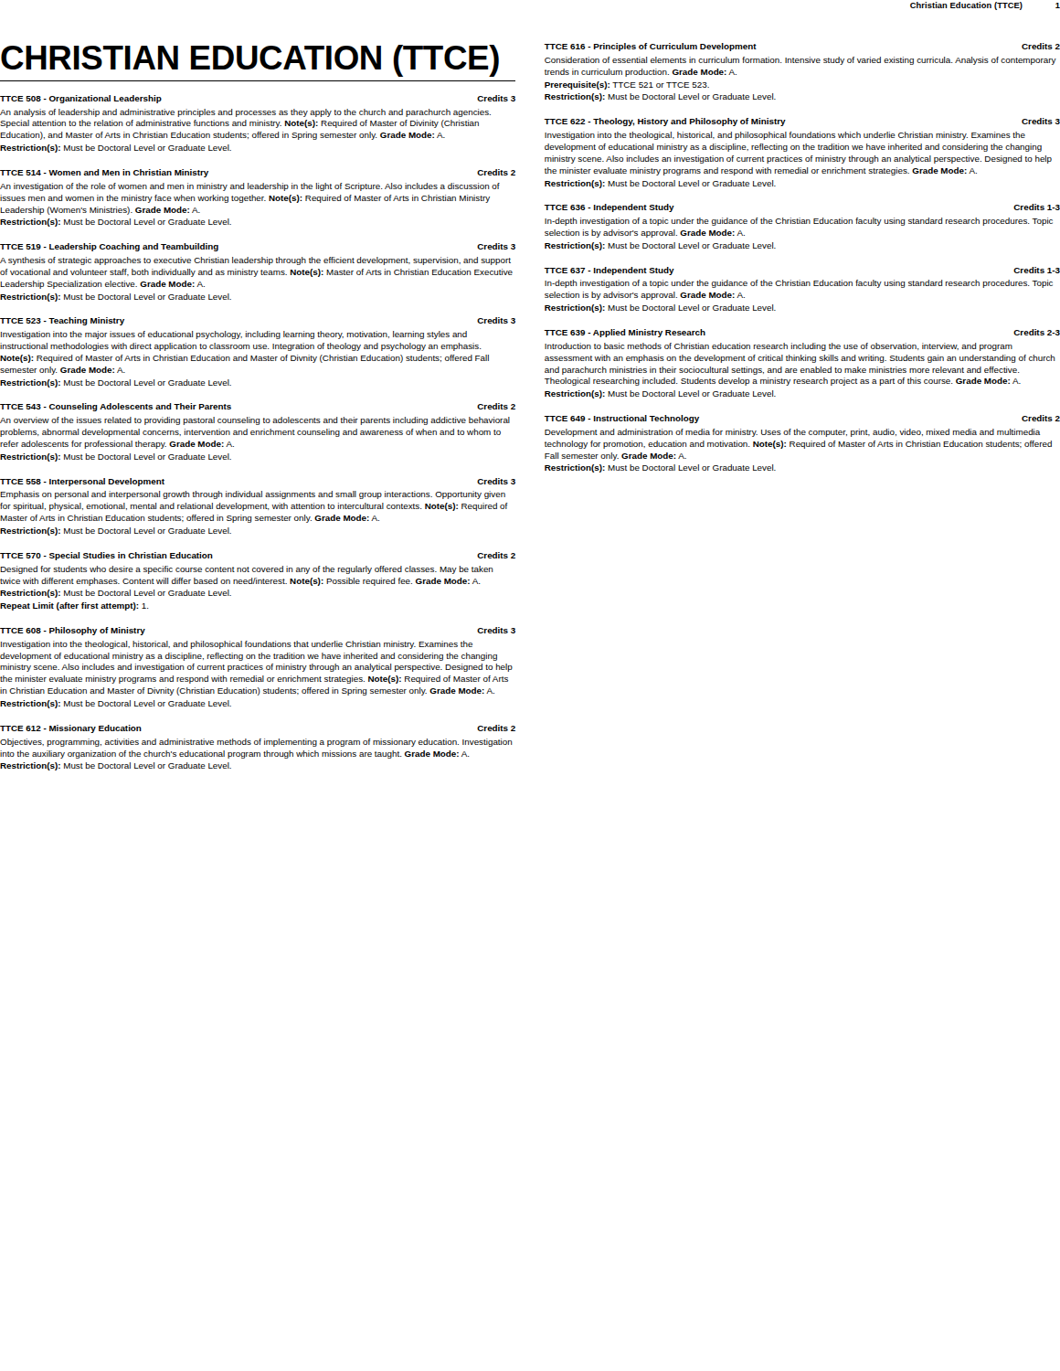Christian Education (TTCE) 1
Christian Education (TTCE)
TTCE 508 - Organizational Leadership Credits 3
An analysis of leadership and administrative principles and processes as they apply to the church and parachurch agencies. Special attention to the relation of administrative functions and ministry. Note(s): Required of Master of Divinity (Christian Education), and Master of Arts in Christian Education students; offered in Spring semester only. Grade Mode: A.
Restriction(s): Must be Doctoral Level or Graduate Level.
TTCE 514 - Women and Men in Christian Ministry Credits 2
An investigation of the role of women and men in ministry and leadership in the light of Scripture. Also includes a discussion of issues men and women in the ministry face when working together. Note(s): Required of Master of Arts in Christian Ministry Leadership (Women's Ministries). Grade Mode: A.
Restriction(s): Must be Doctoral Level or Graduate Level.
TTCE 519 - Leadership Coaching and Teambuilding Credits 3
A synthesis of strategic approaches to executive Christian leadership through the efficient development, supervision, and support of vocational and volunteer staff, both individually and as ministry teams. Note(s): Master of Arts in Christian Education Executive Leadership Specialization elective. Grade Mode: A.
Restriction(s): Must be Doctoral Level or Graduate Level.
TTCE 523 - Teaching Ministry Credits 3
Investigation into the major issues of educational psychology, including learning theory, motivation, learning styles and instructional methodologies with direct application to classroom use. Integration of theology and psychology an emphasis. Note(s): Required of Master of Arts in Christian Education and Master of Divnity (Christian Education) students; offered Fall semester only. Grade Mode: A.
Restriction(s): Must be Doctoral Level or Graduate Level.
TTCE 543 - Counseling Adolescents and Their Parents Credits 2
An overview of the issues related to providing pastoral counseling to adolescents and their parents including addictive behavioral problems, abnormal developmental concerns, intervention and enrichment counseling and awareness of when and to whom to refer adolescents for professional therapy. Grade Mode: A.
Restriction(s): Must be Doctoral Level or Graduate Level.
TTCE 558 - Interpersonal Development Credits 3
Emphasis on personal and interpersonal growth through individual assignments and small group interactions. Opportunity given for spiritual, physical, emotional, mental and relational development, with attention to intercultural contexts. Note(s): Required of Master of Arts in Christian Education students; offered in Spring semester only. Grade Mode: A.
Restriction(s): Must be Doctoral Level or Graduate Level.
TTCE 570 - Special Studies in Christian Education Credits 2
Designed for students who desire a specific course content not covered in any of the regularly offered classes. May be taken twice with different emphases. Content will differ based on need/interest. Note(s): Possible required fee. Grade Mode: A.
Restriction(s): Must be Doctoral Level or Graduate Level.
Repeat Limit (after first attempt): 1.
TTCE 608 - Philosophy of Ministry Credits 3
Investigation into the theological, historical, and philosophical foundations that underlie Christian ministry. Examines the development of educational ministry as a discipline, reflecting on the tradition we have inherited and considering the changing ministry scene. Also includes and investigation of current practices of ministry through an analytical perspective. Designed to help the minister evaluate ministry programs and respond with remedial or enrichment strategies. Note(s): Required of Master of Arts in Christian Education and Master of Divnity (Christian Education) students; offered in Spring semester only. Grade Mode: A.
Restriction(s): Must be Doctoral Level or Graduate Level.
TTCE 612 - Missionary Education Credits 2
Objectives, programming, activities and administrative methods of implementing a program of missionary education. Investigation into the auxiliary organization of the church's educational program through which missions are taught. Grade Mode: A.
Restriction(s): Must be Doctoral Level or Graduate Level.
TTCE 616 - Principles of Curriculum Development Credits 2
Consideration of essential elements in curriculum formation. Intensive study of varied existing curricula. Analysis of contemporary trends in curriculum production. Grade Mode: A.
Prerequisite(s): TTCE 521 or TTCE 523.
Restriction(s): Must be Doctoral Level or Graduate Level.
TTCE 622 - Theology, History and Philosophy of Ministry Credits 3
Investigation into the theological, historical, and philosophical foundations which underlie Christian ministry. Examines the development of educational ministry as a discipline, reflecting on the tradition we have inherited and considering the changing ministry scene. Also includes an investigation of current practices of ministry through an analytical perspective. Designed to help the minister evaluate ministry programs and respond with remedial or enrichment strategies. Grade Mode: A.
Restriction(s): Must be Doctoral Level or Graduate Level.
TTCE 636 - Independent Study Credits 1-3
In-depth investigation of a topic under the guidance of the Christian Education faculty using standard research procedures. Topic selection is by advisor's approval. Grade Mode: A.
Restriction(s): Must be Doctoral Level or Graduate Level.
TTCE 637 - Independent Study Credits 1-3
In-depth investigation of a topic under the guidance of the Christian Education faculty using standard research procedures. Topic selection is by advisor's approval. Grade Mode: A.
Restriction(s): Must be Doctoral Level or Graduate Level.
TTCE 639 - Applied Ministry Research Credits 2-3
Introduction to basic methods of Christian education research including the use of observation, interview, and program assessment with an emphasis on the development of critical thinking skills and writing. Students gain an understanding of church and parachurch ministries in their sociocultural settings, and are enabled to make ministries more relevant and effective. Theological researching included. Students develop a ministry research project as a part of this course. Grade Mode: A.
Restriction(s): Must be Doctoral Level or Graduate Level.
TTCE 649 - Instructional Technology Credits 2
Development and administration of media for ministry. Uses of the computer, print, audio, video, mixed media and multimedia technology for promotion, education and motivation. Note(s): Required of Master of Arts in Christian Education students; offered Fall semester only. Grade Mode: A.
Restriction(s): Must be Doctoral Level or Graduate Level.